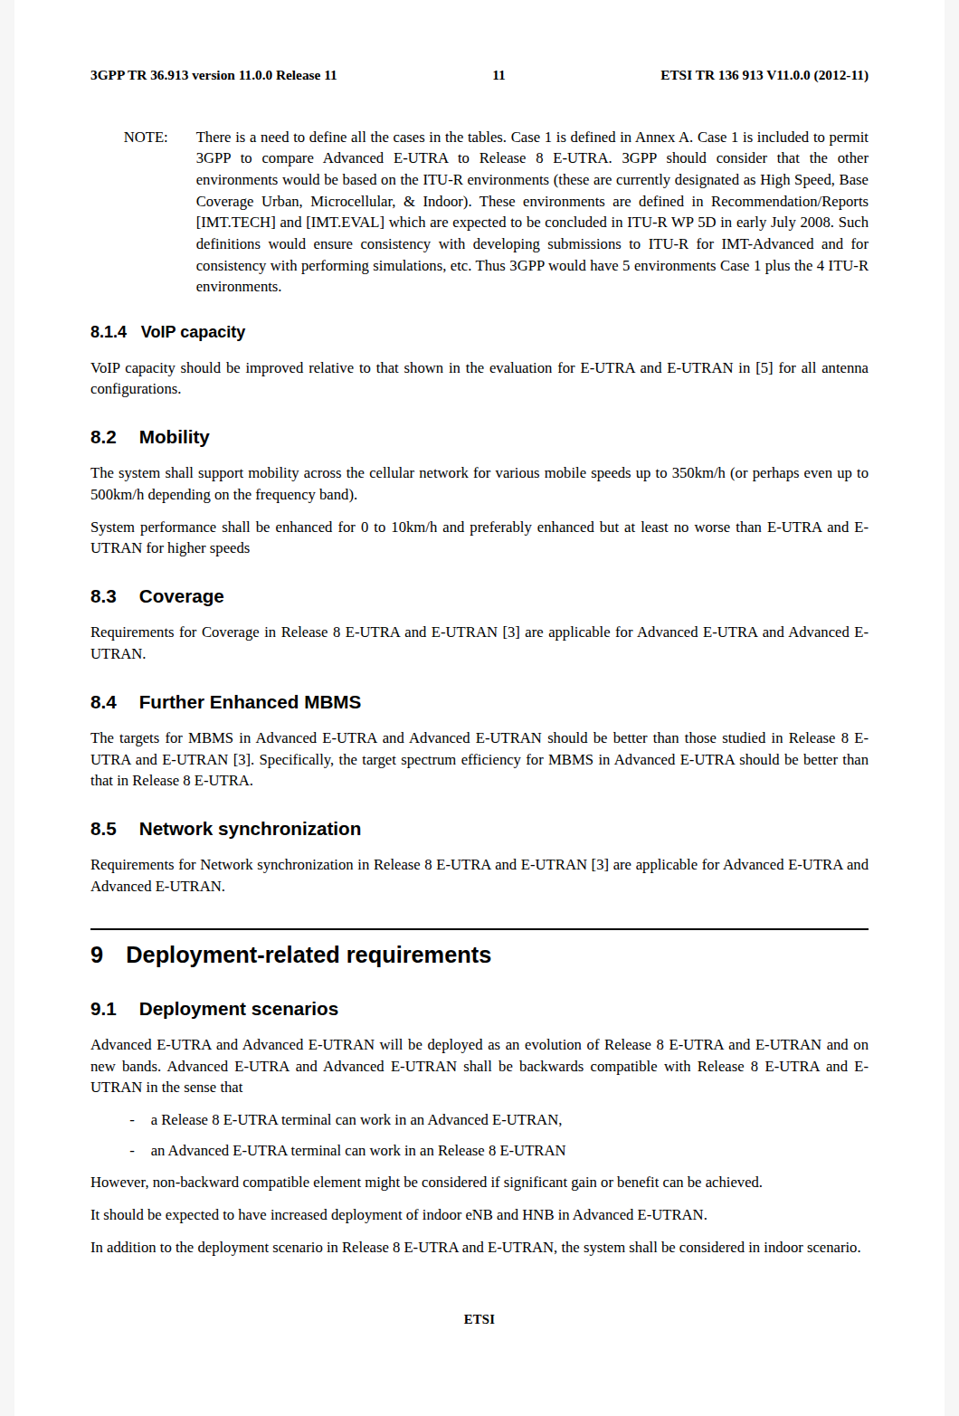3GPP TR 36.913 version 11.0.0 Release 11 11 ETSI TR 136 913 V11.0.0 (2012-11)
NOTE: There is a need to define all the cases in the tables. Case 1 is defined in Annex A. Case 1 is included to permit 3GPP to compare Advanced E-UTRA to Release 8 E-UTRA. 3GPP should consider that the other environments would be based on the ITU-R environments (these are currently designated as High Speed, Base Coverage Urban, Microcellular, & Indoor). These environments are defined in Recommendation/Reports [IMT.TECH] and [IMT.EVAL] which are expected to be concluded in ITU-R WP 5D in early July 2008. Such definitions would ensure consistency with developing submissions to ITU-R for IMT-Advanced and for consistency with performing simulations, etc. Thus 3GPP would have 5 environments Case 1 plus the 4 ITU-R environments.
8.1.4 VoIP capacity
VoIP capacity should be improved relative to that shown in the evaluation for E-UTRA and E-UTRAN in [5] for all antenna configurations.
8.2 Mobility
The system shall support mobility across the cellular network for various mobile speeds up to 350km/h (or perhaps even up to 500km/h depending on the frequency band).
System performance shall be enhanced for 0 to 10km/h and preferably enhanced but at least no worse than E-UTRA and E-UTRAN for higher speeds
8.3 Coverage
Requirements for Coverage in Release 8 E-UTRA and E-UTRAN [3] are applicable for Advanced E-UTRA and Advanced E-UTRAN.
8.4 Further Enhanced MBMS
The targets for MBMS in Advanced E-UTRA and Advanced E-UTRAN should be better than those studied in Release 8 E-UTRA and E-UTRAN [3]. Specifically, the target spectrum efficiency for MBMS in Advanced E-UTRA should be better than that in Release 8 E-UTRA.
8.5 Network synchronization
Requirements for Network synchronization in Release 8 E-UTRA and E-UTRAN [3] are applicable for Advanced E-UTRA and Advanced E-UTRAN.
9 Deployment-related requirements
9.1 Deployment scenarios
Advanced E-UTRA and Advanced E-UTRAN will be deployed as an evolution of Release 8 E-UTRA and E-UTRAN and on new bands. Advanced E-UTRA and Advanced E-UTRAN shall be backwards compatible with Release 8 E-UTRA and E-UTRAN in the sense that
a Release 8 E-UTRA terminal can work in an Advanced E-UTRAN,
an Advanced E-UTRA terminal can work in an Release 8 E-UTRAN
However, non-backward compatible element might be considered if significant gain or benefit can be achieved.
It should be expected to have increased deployment of indoor eNB and HNB in Advanced E-UTRAN.
In addition to the deployment scenario in Release 8 E-UTRA and E-UTRAN, the system shall be considered in indoor scenario.
ETSI